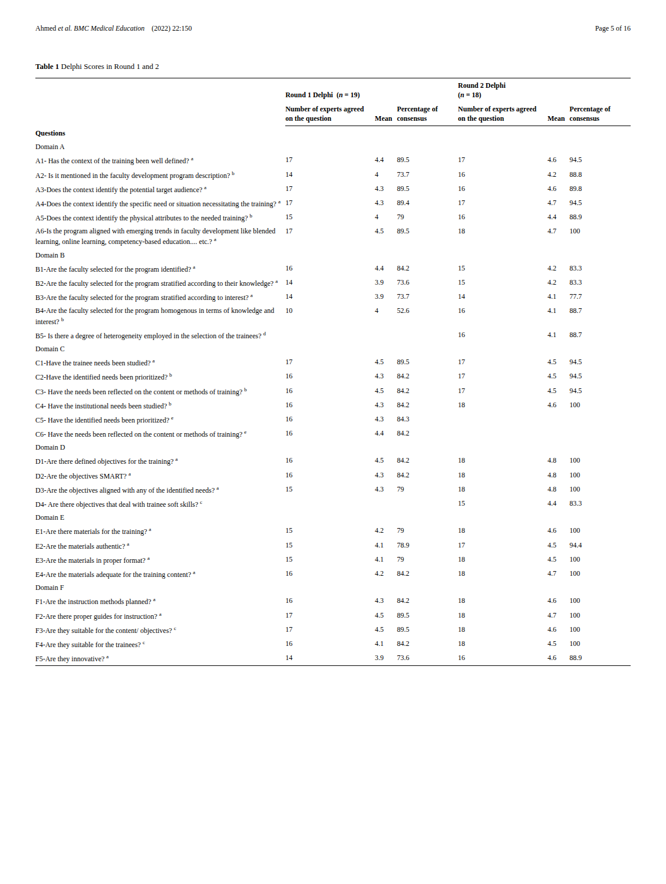Ahmed et al. BMC Medical Education (2022) 22:150
Page 5 of 16
Table 1 Delphi Scores in Round 1 and 2
| | Round 1 Delphi ( n = 19) | Round 2 Delphi ( n = 18) |
| --- | --- | --- |
| Number of experts agreed on the question | Mean | Percentage of consensus | Number of experts agreed on the question | Mean | Percentage of consensus |
| Questions | |
| Domain A | |
| A1- Has the context of the training been well defined? a | 17 | 4.4 | 89.5 | 17 | 4.6 | 94.5 |
| A2- Is it mentioned in the faculty development program description? b | 14 | 4 | 73.7 | 16 | 4.2 | 88.8 |
| A3-Does the context identify the potential target audience? a | 17 | 4.3 | 89.5 | 16 | 4.6 | 89.8 |
| A4-Does the context identify the specific need or situation necessitating the training? a | 17 | 4.3 | 89.4 | 17 | 4.7 | 94.5 |
| A5-Does the context identify the physical attributes to the needed training? b | 15 | 4 | 79 | 16 | 4.4 | 88.9 |
| A6-Is the program aligned with emerging trends in faculty development like blended learning, online learning, competency-based education.... etc.? a | 17 | 4.5 | 89.5 | 18 | 4.7 | 100 |
| Domain B | |
| B1-Are the faculty selected for the program identified? a | 16 | 4.4 | 84.2 | 15 | 4.2 | 83.3 |
| B2-Are the faculty selected for the program stratified according to their knowledge? a | 14 | 3.9 | 73.6 | 15 | 4.2 | 83.3 |
| B3-Are the faculty selected for the program stratified according to interest? a | 14 | 3.9 | 73.7 | 14 | 4.1 | 77.7 |
| B4-Are the faculty selected for the program homogenous in terms of knowledge and interest? b | 10 | 4 | 52.6 | 16 | 4.1 | 88.7 |
| B5- Is there a degree of heterogeneity employed in the selection of the trainees? d | | | | 16 | 4.1 | 88.7 |
| Domain C | |
| C1-Have the trainee needs been studied? a | 17 | 4.5 | 89.5 | 17 | 4.5 | 94.5 |
| C2-Have the identified needs been prioritized? b | 16 | 4.3 | 84.2 | 17 | 4.5 | 94.5 |
| C3- Have the needs been reflected on the content or methods of training? b | 16 | 4.5 | 84.2 | 17 | 4.5 | 94.5 |
| C4- Have the institutional needs been studied? b | 16 | 4.3 | 84.2 | 18 | 4.6 | 100 |
| C5- Have the identified needs been prioritized? e | 16 | 4.3 | 84.3 | | | |
| C6- Have the needs been reflected on the content or methods of training? e | 16 | 4.4 | 84.2 | | | |
| Domain D | |
| D1-Are there defined objectives for the training? a | 16 | 4.5 | 84.2 | 18 | 4.8 | 100 |
| D2-Are the objectives SMART? a | 16 | 4.3 | 84.2 | 18 | 4.8 | 100 |
| D3-Are the objectives aligned with any of the identified needs? a | 15 | 4.3 | 79 | 18 | 4.8 | 100 |
| D4- Are there objectives that deal with trainee soft skills? c | | | | 15 | 4.4 | 83.3 |
| Domain E | |
| E1-Are there materials for the training? a | 15 | 4.2 | 79 | 18 | 4.6 | 100 |
| E2-Are the materials authentic? a | 15 | 4.1 | 78.9 | 17 | 4.5 | 94.4 |
| E3-Are the materials in proper format? a | 15 | 4.1 | 79 | 18 | 4.5 | 100 |
| E4-Are the materials adequate for the training content? a | 16 | 4.2 | 84.2 | 18 | 4.7 | 100 |
| Domain F | |
| F1-Are the instruction methods planned? a | 16 | 4.3 | 84.2 | 18 | 4.6 | 100 |
| F2-Are there proper guides for instruction? a | 17 | 4.5 | 89.5 | 18 | 4.7 | 100 |
| F3-Are they suitable for the content/ objectives? c | 17 | 4.5 | 89.5 | 18 | 4.6 | 100 |
| F4-Are they suitable for the trainees? c | 16 | 4.1 | 84.2 | 18 | 4.5 | 100 |
| F5-Are they innovative? a | 14 | 3.9 | 73.6 | 16 | 4.6 | 88.9 |